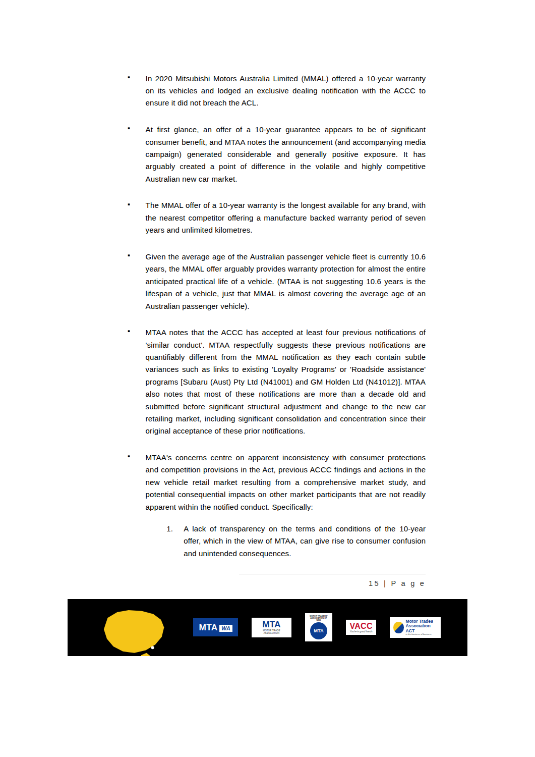In 2020 Mitsubishi Motors Australia Limited (MMAL) offered a 10-year warranty on its vehicles and lodged an exclusive dealing notification with the ACCC to ensure it did not breach the ACL.
At first glance, an offer of a 10-year guarantee appears to be of significant consumer benefit, and MTAA notes the announcement (and accompanying media campaign) generated considerable and generally positive exposure. It has arguably created a point of difference in the volatile and highly competitive Australian new car market.
The MMAL offer of a 10-year warranty is the longest available for any brand, with the nearest competitor offering a manufacture backed warranty period of seven years and unlimited kilometres.
Given the average age of the Australian passenger vehicle fleet is currently 10.6 years, the MMAL offer arguably provides warranty protection for almost the entire anticipated practical life of a vehicle. (MTAA is not suggesting 10.6 years is the lifespan of a vehicle, just that MMAL is almost covering the average age of an Australian passenger vehicle).
MTAA notes that the ACCC has accepted at least four previous notifications of 'similar conduct'. MTAA respectfully suggests these previous notifications are quantifiably different from the MMAL notification as they each contain subtle variances such as links to existing 'Loyalty Programs' or 'Roadside assistance' programs [Subaru (Aust) Pty Ltd (N41001) and GM Holden Ltd (N41012)]. MTAA also notes that most of these notifications are more than a decade old and submitted before significant structural adjustment and change to the new car retailing market, including significant consolidation and concentration since their original acceptance of these prior notifications.
MTAA's concerns centre on apparent inconsistency with consumer protections and competition provisions in the Act, previous ACCC findings and actions in the new vehicle retail market resulting from a comprehensive market study, and potential consequential impacts on other market participants that are not readily apparent within the notified conduct. Specifically:
A lack of transparency on the terms and conditions of the 10-year offer, which in the view of MTAA, can give rise to consumer confusion and unintended consequences.
15 | P a g e
MTAWA
MTAMOTOR TRADE ASSOCIATION
MOTOR TRADERS'
ASSOCIATION OF NSW
MTA
VACC
You're in good hands
Motor Trades
Association ACT
in the business of business